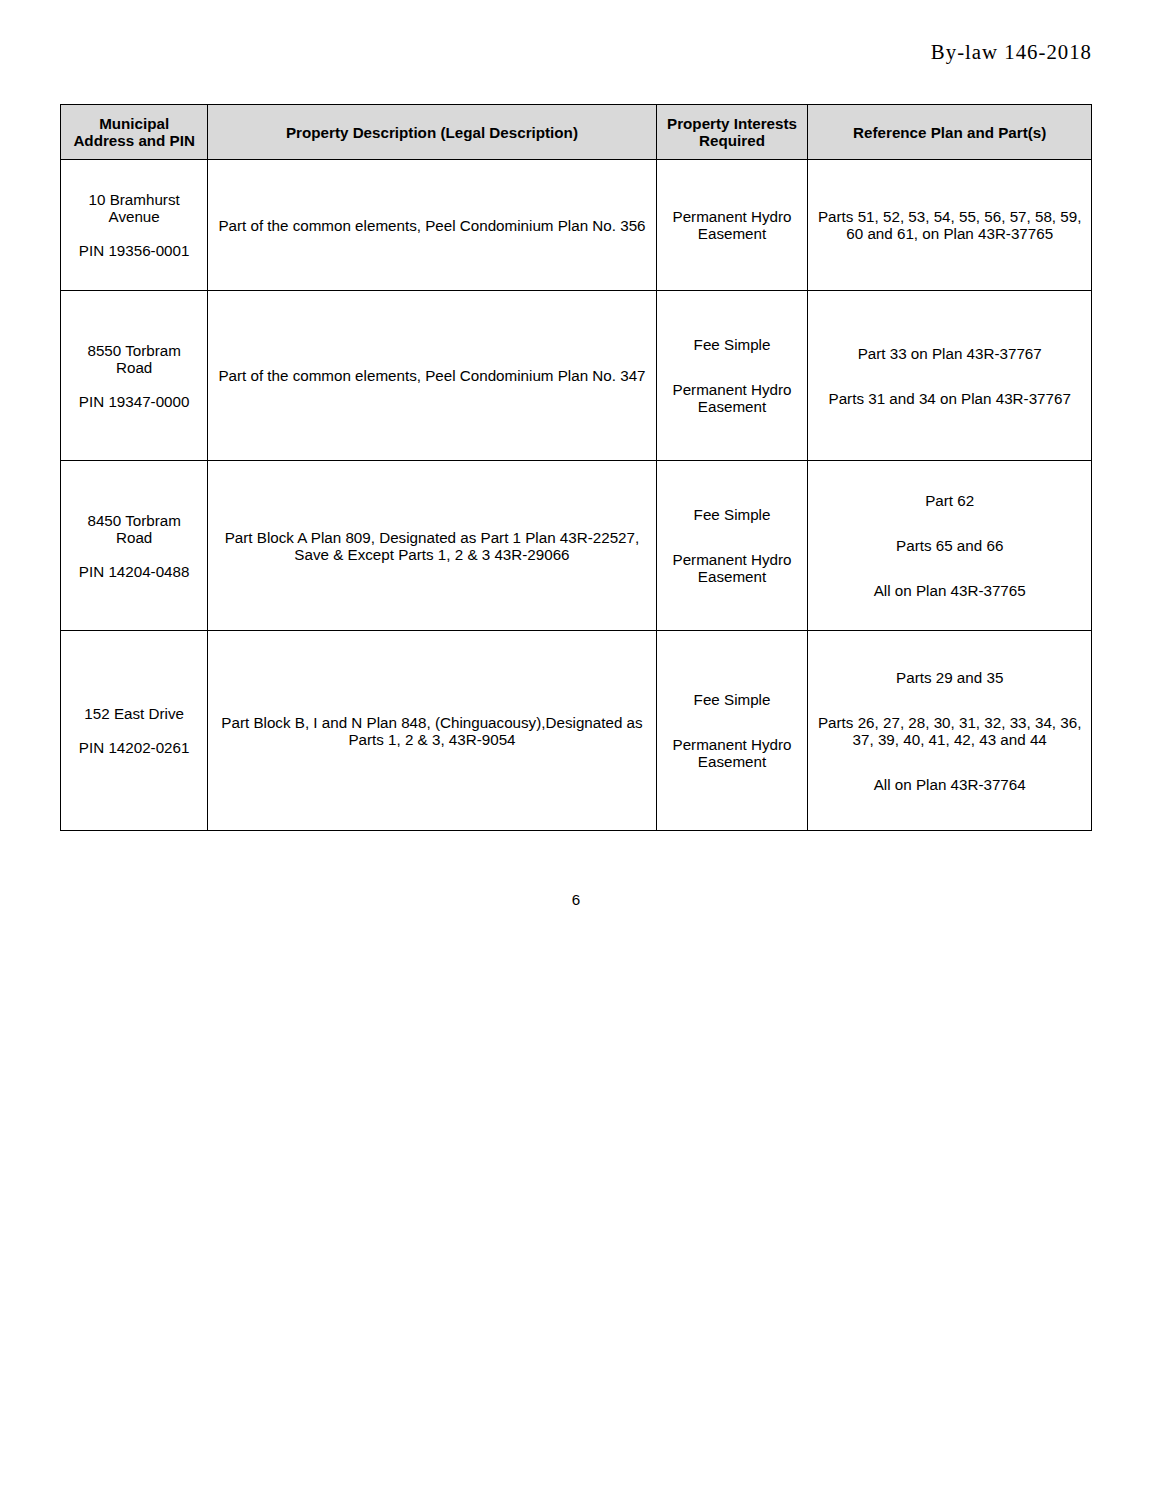By-law 146-2018
| Municipal Address and PIN | Property Description (Legal Description) | Property Interests Required | Reference Plan and Part(s) |
| --- | --- | --- | --- |
| 10 Bramhurst Avenue PIN 19356-0001 | Part of the common elements, Peel Condominium Plan No. 356 | Permanent Hydro Easement | Parts 51, 52, 53, 54, 55, 56, 57, 58, 59, 60 and 61, on Plan 43R-37765 |
| 8550 Torbram Road PIN 19347-0000 | Part of the common elements, Peel Condominium Plan No. 347 | Fee Simple Permanent Hydro Easement | Part 33 on Plan 43R-37767 Parts 31 and 34 on Plan 43R-37767 |
| 8450 Torbram Road PIN 14204-0488 | Part Block A Plan 809, Designated as Part 1 Plan 43R-22527, Save & Except Parts 1, 2 & 3 43R-29066 | Fee Simple Permanent Hydro Easement | Part 62 Parts 65 and 66 All on Plan 43R-37765 |
| 152 East Drive PIN 14202-0261 | Part Block B, I and N Plan 848, (Chinguacousy),Designated as Parts 1, 2 & 3, 43R-9054 | Fee Simple Permanent Hydro Easement | Parts 29 and 35 Parts 26, 27, 28, 30, 31, 32, 33, 34, 36, 37, 39, 40, 41, 42, 43 and 44 All on Plan 43R-37764 |
6